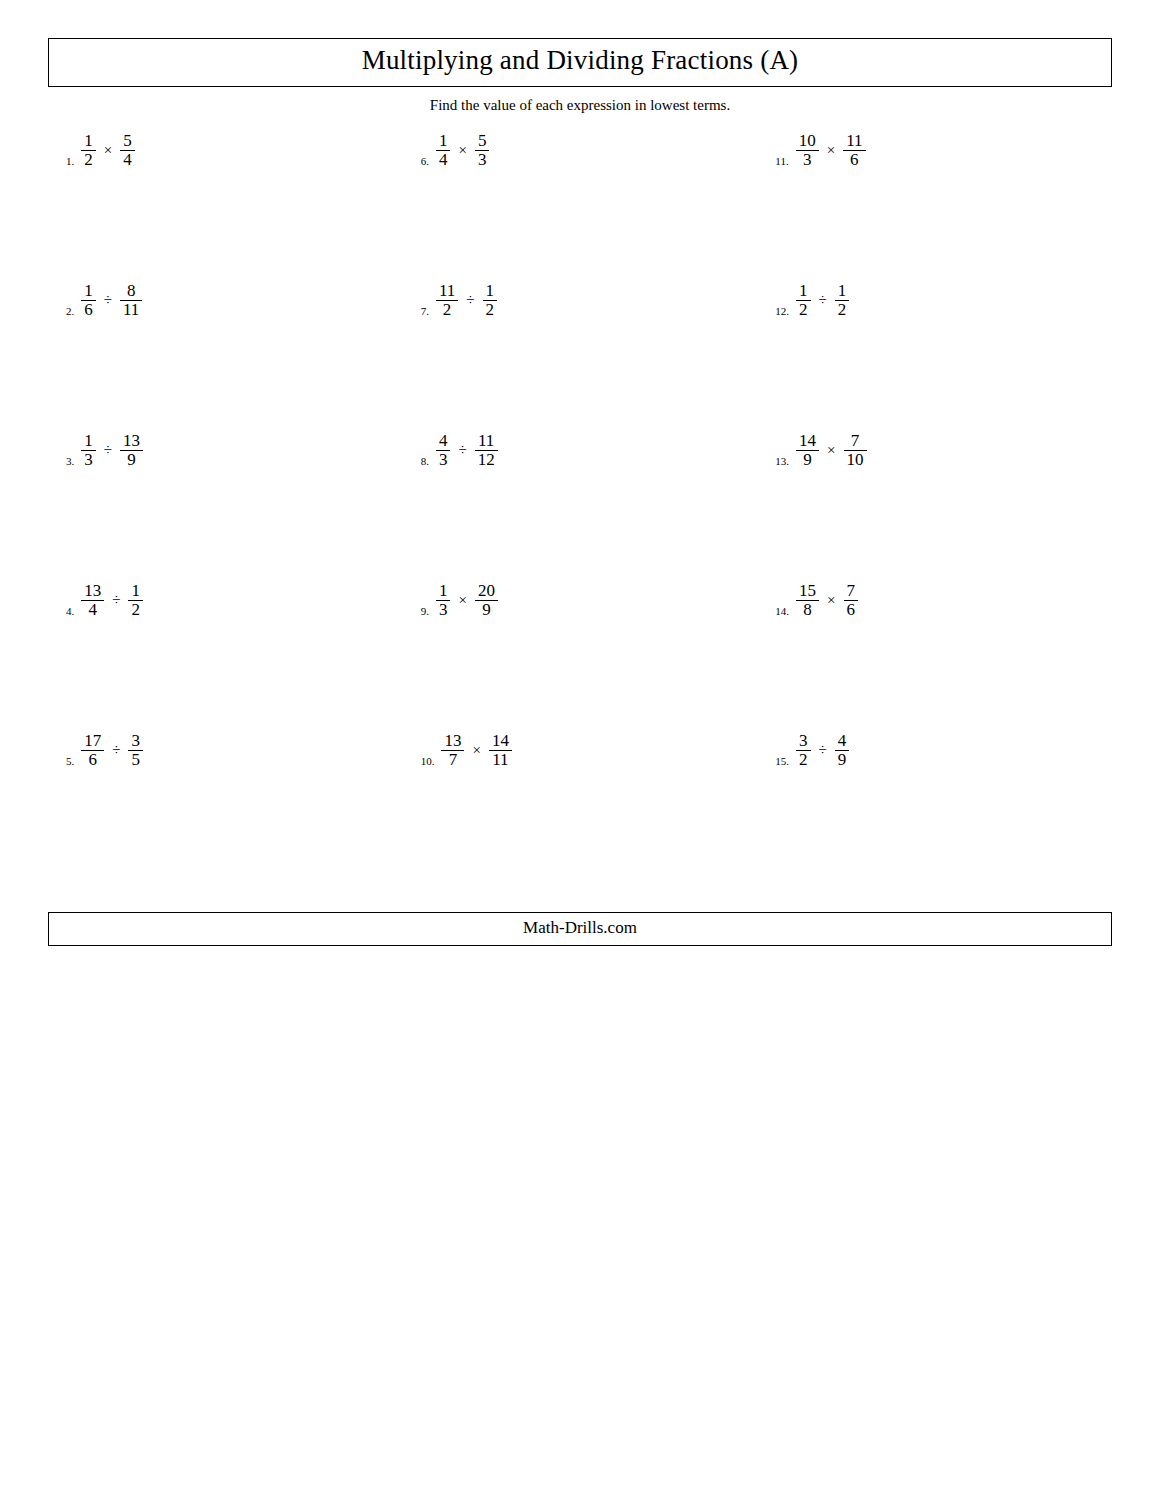Multiplying and Dividing Fractions (A)
Find the value of each expression in lowest terms.
| 1. 1 2 × 5 4 | 6. 1 4 × 5 3 | 11. 10 3 × 11 6 |
| 2. 1 6 ÷ 8 11 | 7. 11 2 ÷ 1 2 | 12. 1 2 ÷ 1 2 |
| 3. 1 3 ÷ 13 9 | 8. 4 3 ÷ 11 12 | 13. 14 9 × 7 10 |
| 4. 13 4 ÷ 1 2 | 9. 1 3 × 20 9 | 14. 15 8 × 7 6 |
| 5. 17 6 ÷ 3 5 | 10. 13 7 × 14 11 | 15. 3 2 ÷ 4 9 |
Math-Drills.com